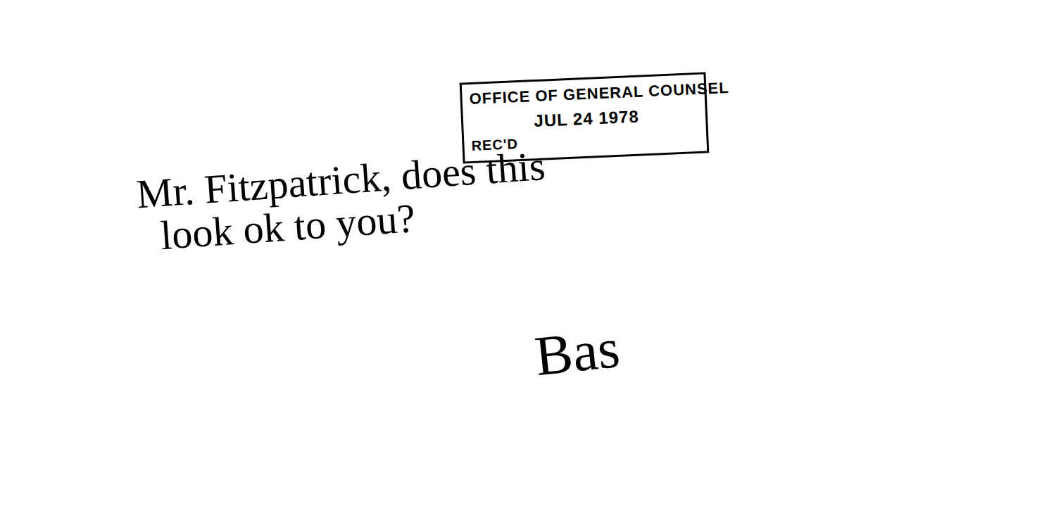OFFICE OF GENERAL COUNSEL
JUL 24 1978
REC'D
Mr. Fitzpatrick, does this
look ok to you?
Bas